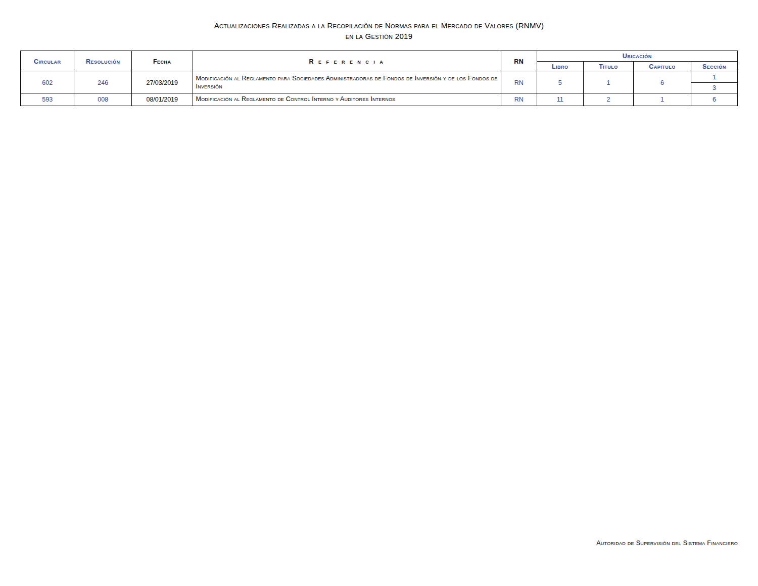Actualizaciones Realizadas a la Recopilación de Normas para el Mercado de Valores (RNMV) en la Gestión 2019
| Circular | Resolución | Fecha | R e f e r e n c i a | RN | Ubicación |
| --- | --- | --- | --- | --- | --- |
| Libro | Título | Capítulo | Sección |
| 602 | 246 | 27/03/2019 | Modificación al Reglamento para Sociedades Administradoras de Fondos de Inversión y de los Fondos de Inversión | RN | 5 | 1 | 6 | 1 |
| 3 |
| 593 | 008 | 08/01/2019 | Modificación al Reglamento de Control Interno y Auditores Internos | RN | 11 | 2 | 1 | 6 |
Autoridad de Supervisión del Sistema Financiero